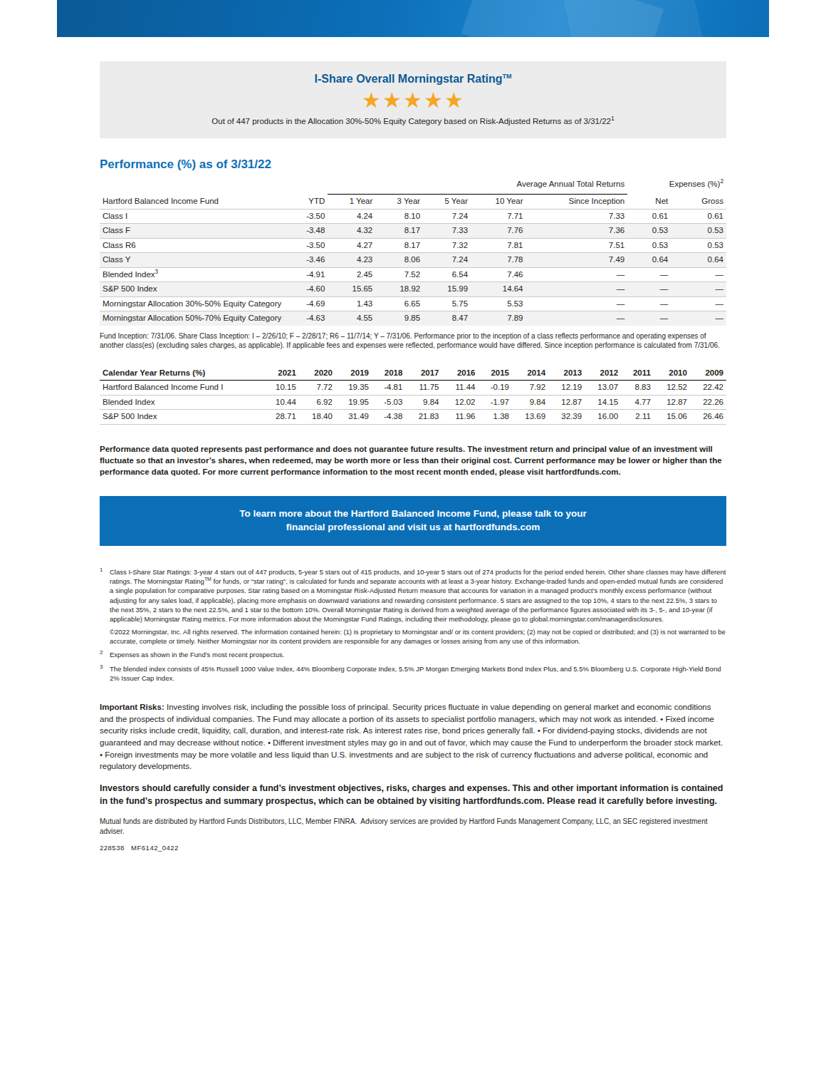I-Share Overall Morningstar RatingTM
★★★★★
Out of 447 products in the Allocation 30%-50% Equity Category based on Risk-Adjusted Returns as of 3/31/221
Performance (%) as of 3/31/22
| Hartford Balanced Income Fund | YTD | Average Annual Total Returns | Expenses (%) 2 |
| --- | --- | --- | --- |
| 1 Year | 3 Year | 5 Year | 10 Year | Since Inception | Net | Gross |
| Class I | -3.50 | 4.24 | 8.10 | 7.24 | 7.71 | 7.33 | 0.61 | 0.61 |
| Class F | -3.48 | 4.32 | 8.17 | 7.33 | 7.76 | 7.36 | 0.53 | 0.53 |
| Class R6 | -3.50 | 4.27 | 8.17 | 7.32 | 7.81 | 7.51 | 0.53 | 0.53 |
| Class Y | -3.46 | 4.23 | 8.06 | 7.24 | 7.78 | 7.49 | 0.64 | 0.64 |
| Blended Index 3 | -4.91 | 2.45 | 7.52 | 6.54 | 7.46 | — | — | — |
| S&P 500 Index | -4.60 | 15.65 | 18.92 | 15.99 | 14.64 | — | — | — |
| Morningstar Allocation 30%-50% Equity Category | -4.69 | 1.43 | 6.65 | 5.75 | 5.53 | — | — | — |
| Morningstar Allocation 50%-70% Equity Category | -4.63 | 4.55 | 9.85 | 8.47 | 7.89 | — | — | — |
Fund Inception: 7/31/06. Share Class Inception: I – 2/26/10; F – 2/28/17; R6 – 11/7/14; Y – 7/31/06. Performance prior to the inception of a class reflects performance and operating expenses of another class(es) (excluding sales charges, as applicable). If applicable fees and expenses were reflected, performance would have differed. Since inception performance is calculated from 7/31/06.
| Calendar Year Returns (%) | 2021 | 2020 | 2019 | 2018 | 2017 | 2016 | 2015 | 2014 | 2013 | 2012 | 2011 | 2010 | 2009 |
| --- | --- | --- | --- | --- | --- | --- | --- | --- | --- | --- | --- | --- | --- |
| Hartford Balanced Income Fund I | 10.15 | 7.72 | 19.35 | -4.81 | 11.75 | 11.44 | -0.19 | 7.92 | 12.19 | 13.07 | 8.83 | 12.52 | 22.42 |
| Blended Index | 10.44 | 6.92 | 19.95 | -5.03 | 9.84 | 12.02 | -1.97 | 9.84 | 12.87 | 14.15 | 4.77 | 12.87 | 22.26 |
| S&P 500 Index | 28.71 | 18.40 | 31.49 | -4.38 | 21.83 | 11.96 | 1.38 | 13.69 | 32.39 | 16.00 | 2.11 | 15.06 | 26.46 |
Performance data quoted represents past performance and does not guarantee future results. The investment return and principal value of an investment will fluctuate so that an investor’s shares, when redeemed, may be worth more or less than their original cost. Current performance may be lower or higher than the performance data quoted. For more current performance information to the most recent month ended, please visit hartfordfunds.com.
To learn more about the Hartford Balanced Income Fund, please talk to your
financial professional and visit us at hartfordfunds.com
Class I-Share Star Ratings: 3-year 4 stars out of 447 products, 5-year 5 stars out of 415 products, and 10-year 5 stars out of 274 products for the period ended herein. Other share classes may have different ratings. The Morningstar RatingTM for funds, or “star rating”, is calculated for funds and separate accounts with at least a 3-year history. Exchange-traded funds and open-ended mutual funds are considered a single population for comparative purposes. Star rating based on a Morningstar Risk-Adjusted Return measure that accounts for variation in a managed product’s monthly excess performance (without adjusting for any sales load, if applicable), placing more emphasis on downward variations and rewarding consistent performance. 5 stars are assigned to the top 10%, 4 stars to the next 22.5%, 3 stars to the next 35%, 2 stars to the next 22.5%, and 1 star to the bottom 10%. Overall Morningstar Rating is derived from a weighted average of the performance figures associated with its 3-, 5-, and 10-year (if applicable) Morningstar Rating metrics. For more information about the Morningstar Fund Ratings, including their methodology, please go to global.morningstar.com/managerdisclosures.
©2022 Morningstar, Inc. All rights reserved. The information contained herein: (1) is proprietary to Morningstar and/ or its content providers; (2) may not be copied or distributed; and (3) is not warranted to be accurate, complete or timely. Neither Morningstar nor its content providers are responsible for any damages or losses arising from any use of this information.
Expenses as shown in the Fund’s most recent prospectus.
The blended index consists of 45% Russell 1000 Value Index, 44% Bloomberg Corporate Index, 5.5% JP Morgan Emerging Markets Bond Index Plus, and 5.5% Bloomberg U.S. Corporate High-Yield Bond 2% Issuer Cap Index.
Important Risks: Investing involves risk, including the possible loss of principal. Security prices fluctuate in value depending on general market and economic conditions and the prospects of individual companies. The Fund may allocate a portion of its assets to specialist portfolio managers, which may not work as intended. • Fixed income security risks include credit, liquidity, call, duration, and interest-rate risk. As interest rates rise, bond prices generally fall. • For dividend-paying stocks, dividends are not guaranteed and may decrease without notice. • Different investment styles may go in and out of favor, which may cause the Fund to underperform the broader stock market. • Foreign investments may be more volatile and less liquid than U.S. investments and are subject to the risk of currency fluctuations and adverse political, economic and regulatory developments.
Investors should carefully consider a fund’s investment objectives, risks, charges and expenses. This and other important information is contained in the fund’s prospectus and summary prospectus, which can be obtained by visiting hartfordfunds.com. Please read it carefully before investing.
Mutual funds are distributed by Hartford Funds Distributors, LLC, Member FINRA. Advisory services are provided by Hartford Funds Management Company, LLC, an SEC registered investment adviser.
228538 MF6142_0422